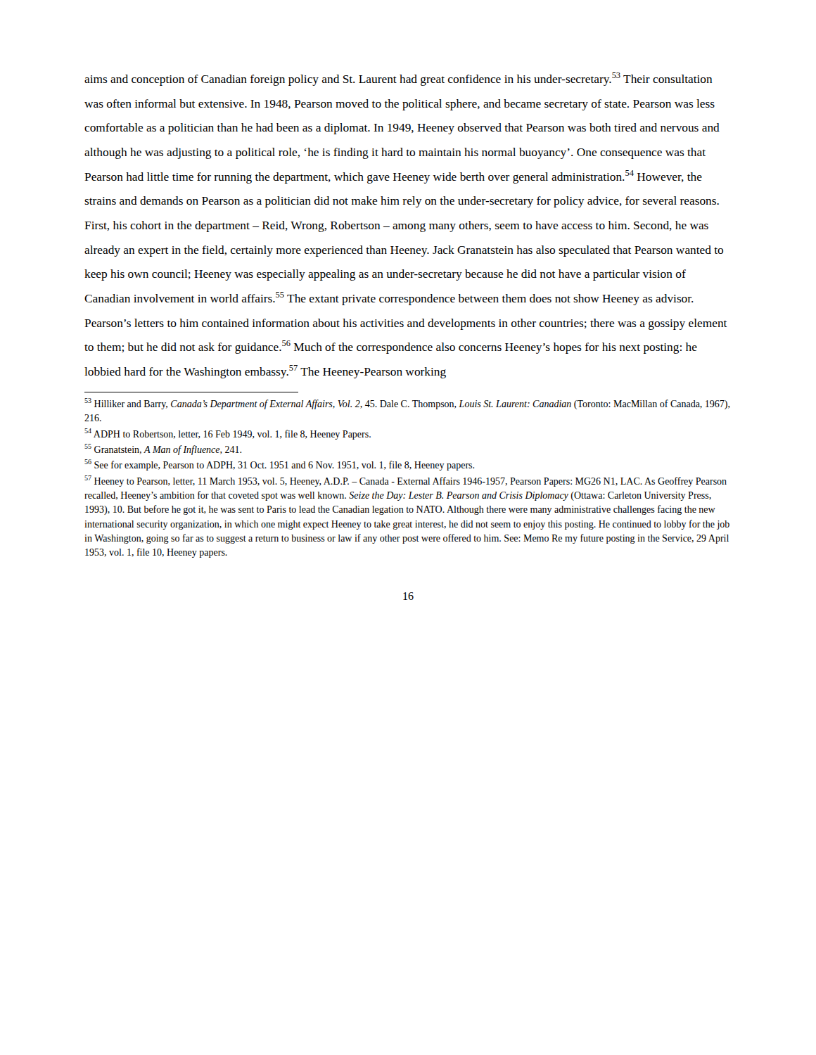aims and conception of Canadian foreign policy and St. Laurent had great confidence in his under-secretary.53 Their consultation was often informal but extensive. In 1948, Pearson moved to the political sphere, and became secretary of state. Pearson was less comfortable as a politician than he had been as a diplomat. In 1949, Heeney observed that Pearson was both tired and nervous and although he was adjusting to a political role, ‘he is finding it hard to maintain his normal buoyancy’. One consequence was that Pearson had little time for running the department, which gave Heeney wide berth over general administration.54 However, the strains and demands on Pearson as a politician did not make him rely on the under-secretary for policy advice, for several reasons. First, his cohort in the department – Reid, Wrong, Robertson – among many others, seem to have access to him. Second, he was already an expert in the field, certainly more experienced than Heeney. Jack Granatstein has also speculated that Pearson wanted to keep his own council; Heeney was especially appealing as an under-secretary because he did not have a particular vision of Canadian involvement in world affairs.55 The extant private correspondence between them does not show Heeney as advisor. Pearson’s letters to him contained information about his activities and developments in other countries; there was a gossipy element to them; but he did not ask for guidance.56 Much of the correspondence also concerns Heeney’s hopes for his next posting: he lobbied hard for the Washington embassy.57 The Heeney-Pearson working
53 Hilliker and Barry, Canada’s Department of External Affairs, Vol. 2, 45. Dale C. Thompson, Louis St. Laurent: Canadian (Toronto: MacMillan of Canada, 1967), 216.
54 ADPH to Robertson, letter, 16 Feb 1949, vol. 1, file 8, Heeney Papers.
55 Granatstein, A Man of Influence, 241.
56 See for example, Pearson to ADPH, 31 Oct. 1951 and 6 Nov. 1951, vol. 1, file 8, Heeney papers.
57 Heeney to Pearson, letter, 11 March 1953, vol. 5, Heeney, A.D.P. – Canada - External Affairs 1946-1957, Pearson Papers: MG26 N1, LAC. As Geoffrey Pearson recalled, Heeney’s ambition for that coveted spot was well known. Seize the Day: Lester B. Pearson and Crisis Diplomacy (Ottawa: Carleton University Press, 1993), 10. But before he got it, he was sent to Paris to lead the Canadian legation to NATO. Although there were many administrative challenges facing the new international security organization, in which one might expect Heeney to take great interest, he did not seem to enjoy this posting. He continued to lobby for the job in Washington, going so far as to suggest a return to business or law if any other post were offered to him. See: Memo Re my future posting in the Service, 29 April 1953, vol. 1, file 10, Heeney papers.
16